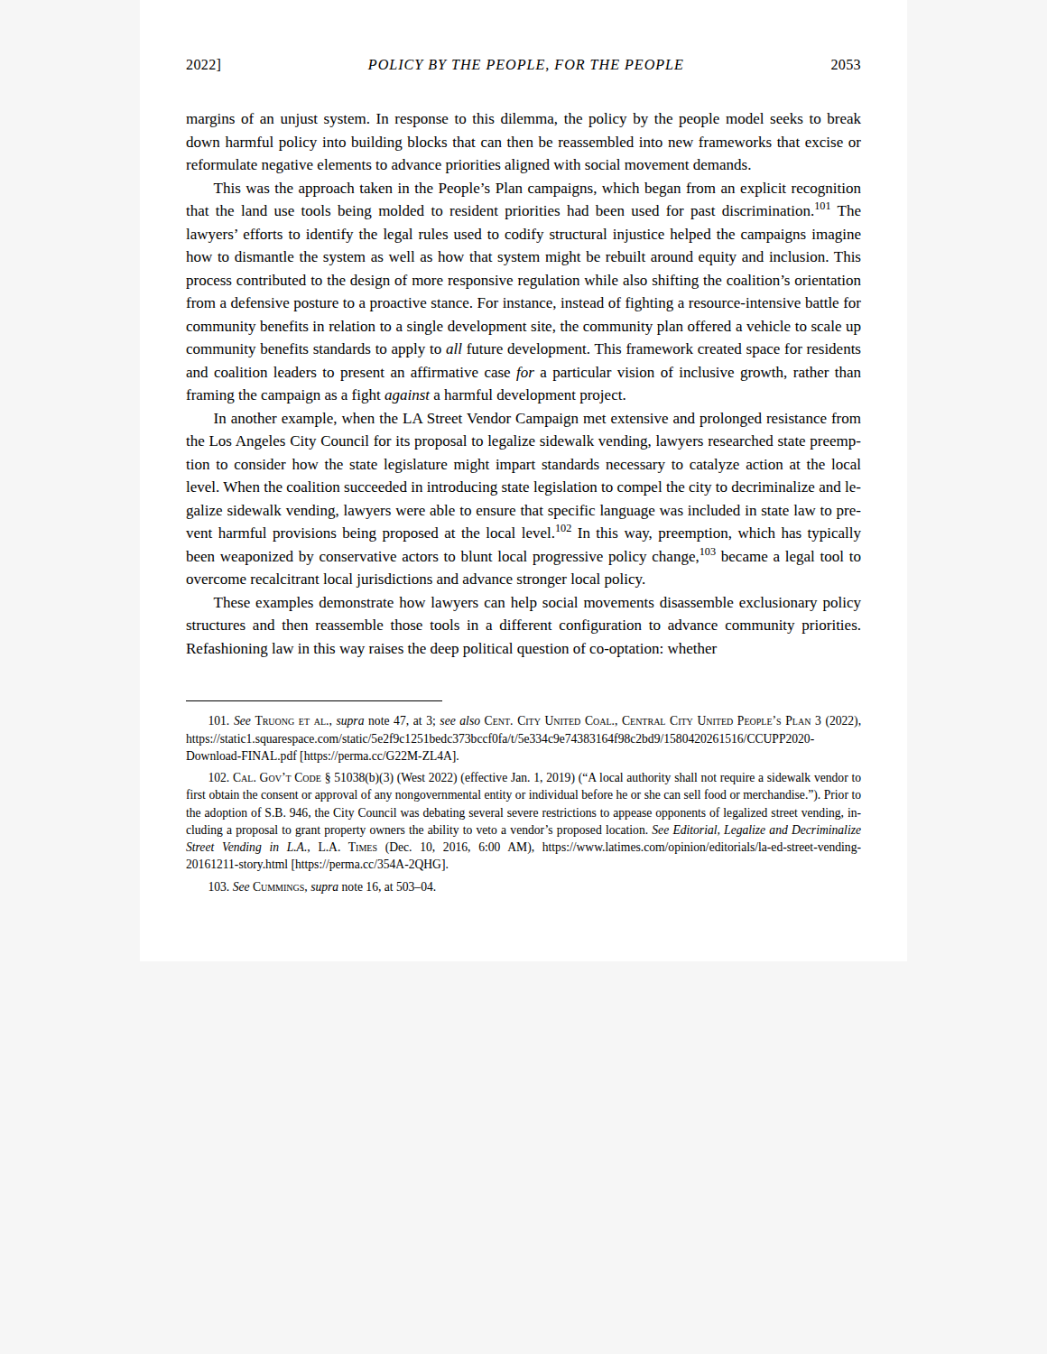2022] Policy by the People, for the People 2053
margins of an unjust system. In response to this dilemma, the policy by the people model seeks to break down harmful policy into building blocks that can then be reassembled into new frameworks that excise or reformulate negative elements to advance priorities aligned with social movement demands.
This was the approach taken in the People’s Plan campaigns, which began from an explicit recognition that the land use tools being molded to resident priorities had been used for past discrimination.101 The lawyers’ efforts to identify the legal rules used to codify structural injustice helped the campaigns imagine how to dismantle the system as well as how that system might be rebuilt around equity and inclusion. This process contributed to the design of more responsive regulation while also shifting the coalition’s orientation from a defensive posture to a proactive stance. For instance, instead of fighting a resource-intensive battle for community benefits in relation to a single development site, the community plan offered a vehicle to scale up community benefits standards to apply to all future development. This framework created space for residents and coalition leaders to present an affirmative case for a particular vision of inclusive growth, rather than framing the campaign as a fight against a harmful development project.
In another example, when the LA Street Vendor Campaign met extensive and prolonged resistance from the Los Angeles City Council for its proposal to legalize sidewalk vending, lawyers researched state preemption to consider how the state legislature might impart standards necessary to catalyze action at the local level. When the coalition succeeded in introducing state legislation to compel the city to decriminalize and legalize sidewalk vending, lawyers were able to ensure that specific language was included in state law to prevent harmful provisions being proposed at the local level.102 In this way, preemption, which has typically been weaponized by conservative actors to blunt local progressive policy change,103 became a legal tool to overcome recalcitrant local jurisdictions and advance stronger local policy.
These examples demonstrate how lawyers can help social movements disassemble exclusionary policy structures and then reassemble those tools in a different configuration to advance community priorities. Refashioning law in this way raises the deep political question of co-optation: whether
101. See Truong et al., supra note 47, at 3; see also Cent. City United Coal., Central City United People’s Plan 3 (2022), https://static1.squarespace.com/static/5e2f9c1251bedc373bccf0fa/t/5e334c9e74383164f98c2bd9/1580420261516/CCUPP2020-Download-FINAL.pdf [https://perma.cc/G22M-ZL4A].
102. Cal. Gov’t Code § 51038(b)(3) (West 2022) (effective Jan. 1, 2019) (“A local authority shall not require a sidewalk vendor to first obtain the consent or approval of any nongovernmental entity or individual before he or she can sell food or merchandise.”). Prior to the adoption of S.B. 946, the City Council was debating several severe restrictions to appease opponents of legalized street vending, including a proposal to grant property owners the ability to veto a vendor’s proposed location. See Editorial, Legalize and Decriminalize Street Vending in L.A., L.A. Times (Dec. 10, 2016, 6:00 AM), https://www.latimes.com/opinion/editorials/la-ed-street-vending-20161211-story.html [https://perma.cc/354A-2QHG].
103. See Cummings, supra note 16, at 503–04.